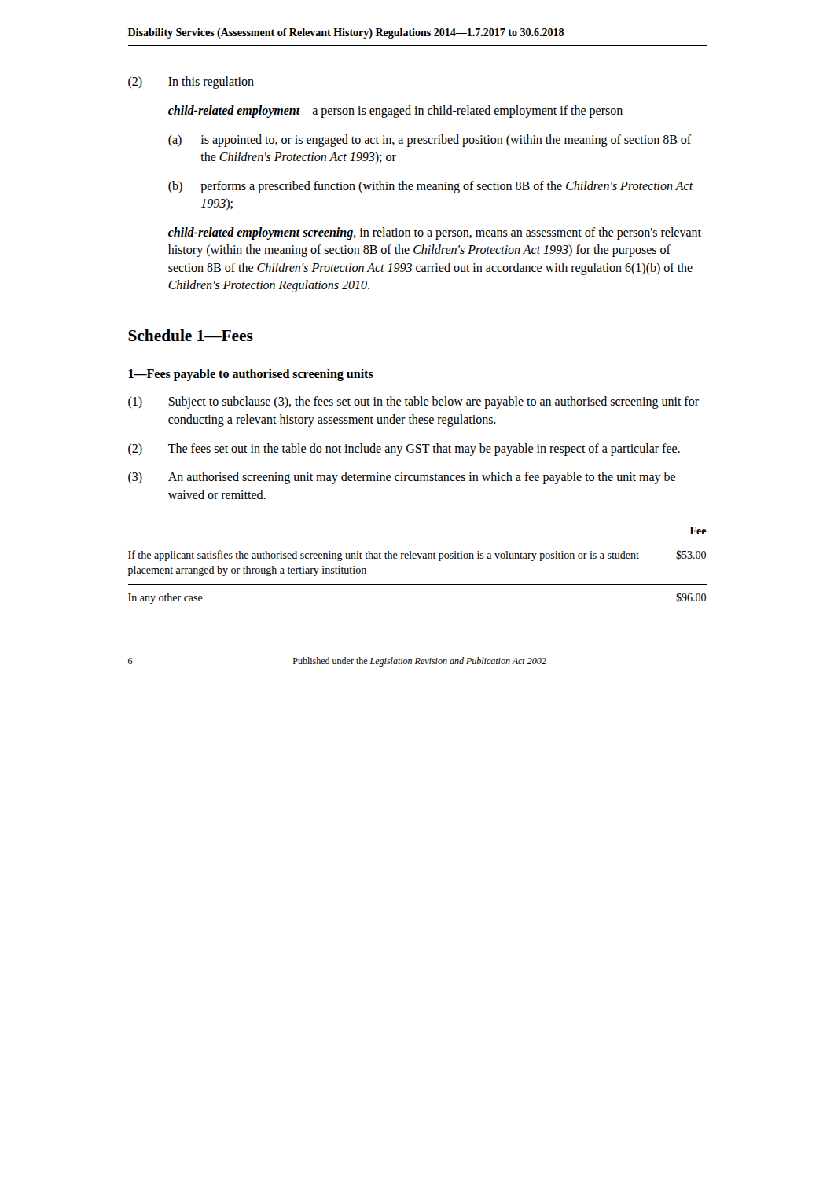Disability Services (Assessment of Relevant History) Regulations 2014—1.7.2017 to 30.6.2018
(2)
In this regulation—
child-related employment—a person is engaged in child-related employment if the person—
(a)
is appointed to, or is engaged to act in, a prescribed position (within the meaning of section 8B of the Children's Protection Act 1993); or
(b)
performs a prescribed function (within the meaning of section 8B of the Children's Protection Act 1993);
child-related employment screening, in relation to a person, means an assessment of the person's relevant history (within the meaning of section 8B of the Children's Protection Act 1993) for the purposes of section 8B of the Children's Protection Act 1993 carried out in accordance with regulation 6(1)(b) of the Children's Protection Regulations 2010.
Schedule 1—Fees
1—Fees payable to authorised screening units
(1)
Subject to subclause (3), the fees set out in the table below are payable to an authorised screening unit for conducting a relevant history assessment under these regulations.
(2)
The fees set out in the table do not include any GST that may be payable in respect of a particular fee.
(3)
An authorised screening unit may determine circumstances in which a fee payable to the unit may be waived or remitted.
| | Fee |
| --- | --- |
| If the applicant satisfies the authorised screening unit that the relevant position is a voluntary position or is a student placement arranged by or through a tertiary institution | $53.00 |
| In any other case | $96.00 |
6
Published under the Legislation Revision and Publication Act 2002